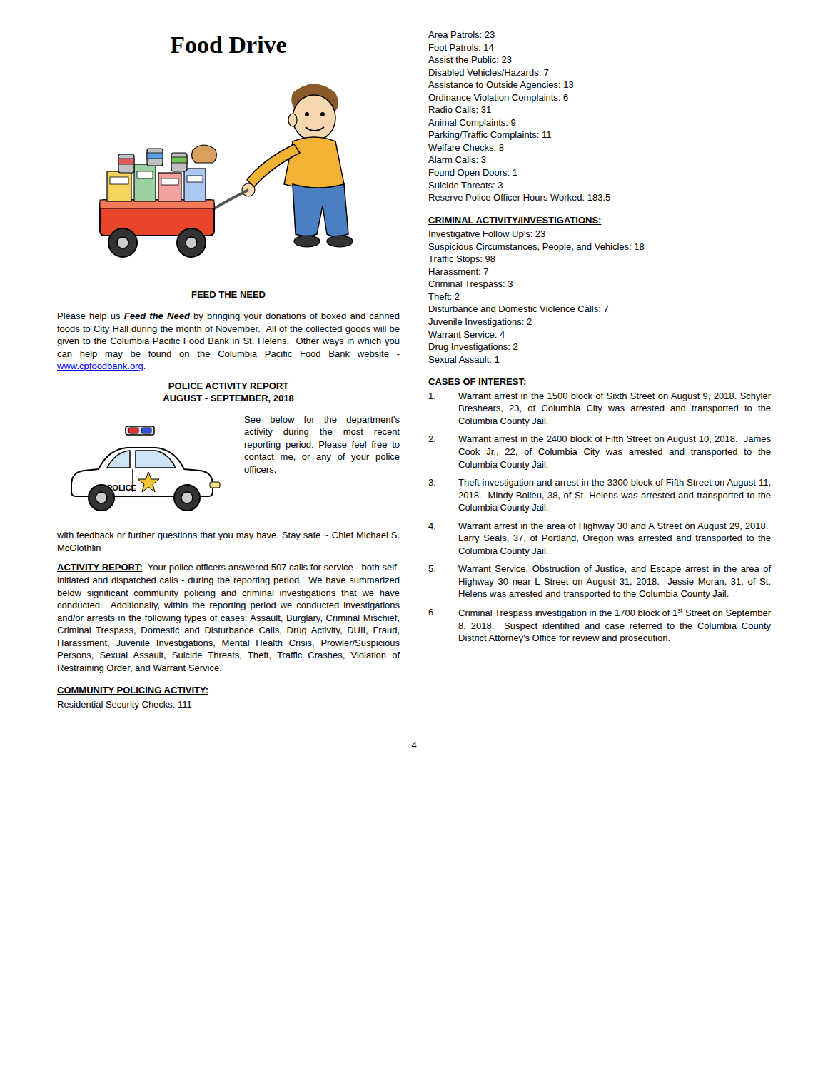Food Drive
FEED THE NEED
Please help us Feed the Need by bringing your donations of boxed and canned foods to City Hall during the month of November. All of the collected goods will be given to the Columbia Pacific Food Bank in St. Helens. Other ways in which you can help may be found on the Columbia Pacific Food Bank website - www.cpfoodbank.org.
POLICE ACTIVITY REPORT
AUGUST - SEPTEMBER, 2018
POLICE
See below for the department's activity during the most recent reporting period. Please feel free to contact me, or any of your police officers,
with feedback or further questions that you may have. Stay safe ~ Chief Michael S. McGlothlin
ACTIVITY REPORT: Your police officers answered 507 calls for service - both self-initiated and dispatched calls - during the reporting period. We have summarized below significant community policing and criminal investigations that we have conducted. Additionally, within the reporting period we conducted investigations and/or arrests in the following types of cases: Assault, Burglary, Criminal Mischief, Criminal Trespass, Domestic and Disturbance Calls, Drug Activity, DUII, Fraud, Harassment, Juvenile Investigations, Mental Health Crisis, Prowler/Suspicious Persons, Sexual Assault, Suicide Threats, Theft, Traffic Crashes, Violation of Restraining Order, and Warrant Service.
COMMUNITY POLICING ACTIVITY:
Residential Security Checks: 111
Area Patrols: 23
Foot Patrols: 14
Assist the Public: 23
Disabled Vehicles/Hazards: 7
Assistance to Outside Agencies: 13
Ordinance Violation Complaints: 6
Radio Calls: 31
Animal Complaints: 9
Parking/Traffic Complaints: 11
Welfare Checks: 8
Alarm Calls: 3
Found Open Doors: 1
Suicide Threats: 3
Reserve Police Officer Hours Worked: 183.5
CRIMINAL ACTIVITY/INVESTIGATIONS:
Investigative Follow Up's: 23
Suspicious Circumstances, People, and Vehicles: 18
Traffic Stops: 98
Harassment: 7
Criminal Trespass: 3
Theft: 2
Disturbance and Domestic Violence Calls: 7
Juvenile Investigations: 2
Warrant Service: 4
Drug Investigations: 2
Sexual Assault: 1
CASES OF INTEREST:
Warrant arrest in the 1500 block of Sixth Street on August 9, 2018. Schyler Breshears, 23, of Columbia City was arrested and transported to the Columbia County Jail.
Warrant arrest in the 2400 block of Fifth Street on August 10, 2018. James Cook Jr., 22, of Columbia City was arrested and transported to the Columbia County Jail.
Theft investigation and arrest in the 3300 block of Fifth Street on August 11, 2018. Mindy Bolieu, 38, of St. Helens was arrested and transported to the Columbia County Jail.
Warrant arrest in the area of Highway 30 and A Street on August 29, 2018. Larry Seals, 37, of Portland, Oregon was arrested and transported to the Columbia County Jail.
Warrant Service, Obstruction of Justice, and Escape arrest in the area of Highway 30 near L Street on August 31, 2018. Jessie Moran, 31, of St. Helens was arrested and transported to the Columbia County Jail.
Criminal Trespass investigation in the 1700 block of 1st Street on September 8, 2018. Suspect identified and case referred to the Columbia County District Attorney's Office for review and prosecution.
4